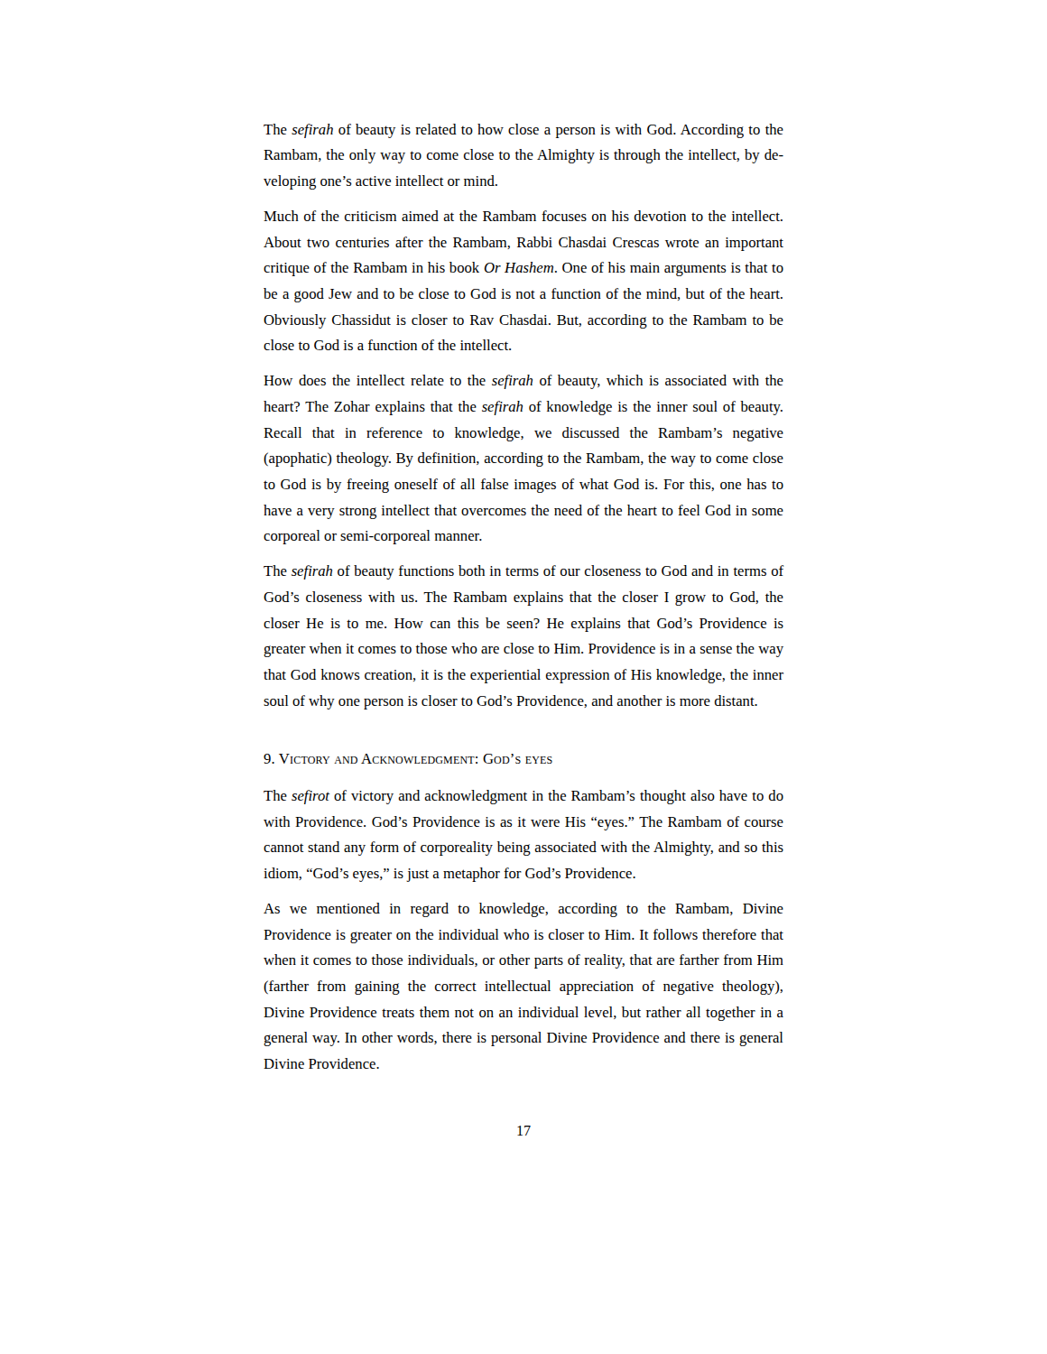The sefirah of beauty is related to how close a person is with God. According to the Rambam, the only way to come close to the Almighty is through the intellect, by developing one’s active intellect or mind.
Much of the criticism aimed at the Rambam focuses on his devotion to the intellect. About two centuries after the Rambam, Rabbi Chasdai Crescas wrote an important critique of the Rambam in his book Or Hashem. One of his main arguments is that to be a good Jew and to be close to God is not a function of the mind, but of the heart. Obviously Chassidut is closer to Rav Chasdai. But, according to the Rambam to be close to God is a function of the intellect.
How does the intellect relate to the sefirah of beauty, which is associated with the heart? The Zohar explains that the sefirah of knowledge is the inner soul of beauty. Recall that in reference to knowledge, we discussed the Rambam’s negative (apophatic) theology. By definition, according to the Rambam, the way to come close to God is by freeing oneself of all false images of what God is. For this, one has to have a very strong intellect that overcomes the need of the heart to feel God in some corporeal or semi-corporeal manner.
The sefirah of beauty functions both in terms of our closeness to God and in terms of God’s closeness with us. The Rambam explains that the closer I grow to God, the closer He is to me. How can this be seen? He explains that God’s Providence is greater when it comes to those who are close to Him. Providence is in a sense the way that God knows creation, it is the experiential expression of His knowledge, the inner soul of why one person is closer to God’s Providence, and another is more distant.
9. Victory and Acknowledgment: God’s eyes
The sefirot of victory and acknowledgment in the Rambam’s thought also have to do with Providence. God’s Providence is as it were His “eyes.” The Rambam of course cannot stand any form of corporeality being associated with the Almighty, and so this idiom, “God’s eyes,” is just a metaphor for God’s Providence.
As we mentioned in regard to knowledge, according to the Rambam, Divine Providence is greater on the individual who is closer to Him. It follows therefore that when it comes to those individuals, or other parts of reality, that are farther from Him (farther from gaining the correct intellectual appreciation of negative theology), Divine Providence treats them not on an individual level, but rather all together in a general way. In other words, there is personal Divine Providence and there is general Divine Providence.
17